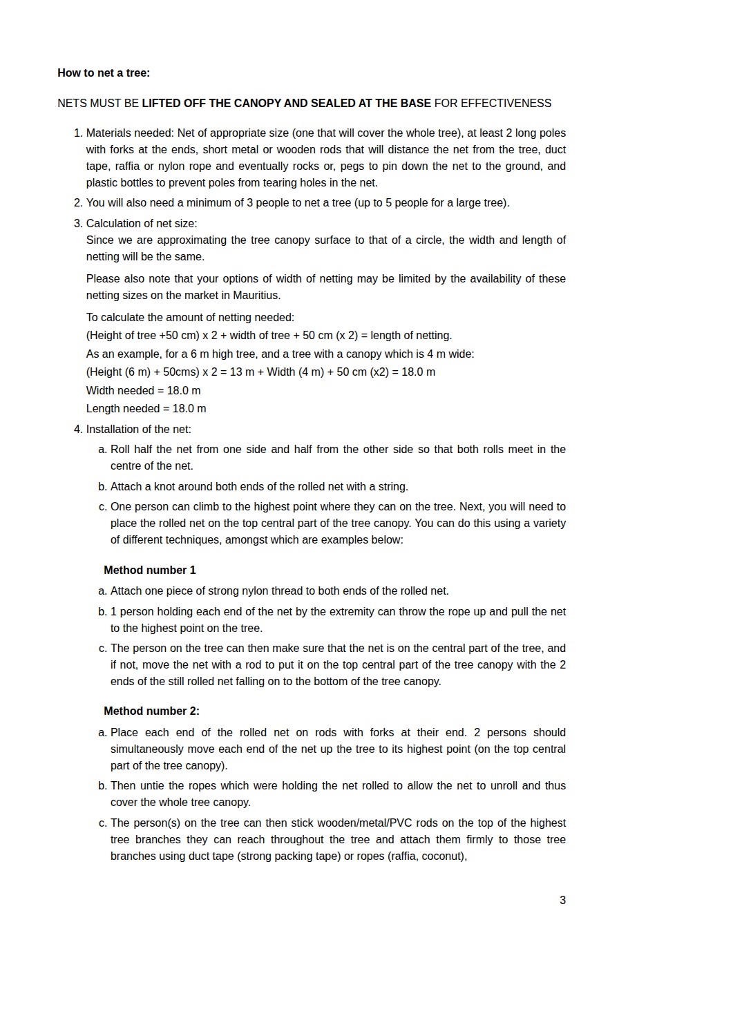How to net a tree:
NETS MUST BE LIFTED OFF THE CANOPY AND SEALED AT THE BASE FOR EFFECTIVENESS
Materials needed: Net of appropriate size (one that will cover the whole tree), at least 2 long poles with forks at the ends, short metal or wooden rods that will distance the net from the tree, duct tape, raffia or nylon rope and eventually rocks or, pegs to pin down the net to the ground, and plastic bottles to prevent poles from tearing holes in the net.
You will also need a minimum of 3 people to net a tree (up to 5 people for a large tree).
Calculation of net size:
Since we are approximating the tree canopy surface to that of a circle, the width and length of netting will be the same.
Please also note that your options of width of netting may be limited by the availability of these netting sizes on the market in Mauritius.
To calculate the amount of netting needed:
(Height of tree +50 cm) x 2 + width of tree + 50 cm (x 2) = length of netting.
As an example, for a 6 m high tree, and a tree with a canopy which is 4 m wide:
(Height (6 m) + 50cms) x 2 = 13 m + Width (4 m) + 50 cm (x2) = 18.0 m
Width needed = 18.0 m
Length needed = 18.0 m
Installation of the net:
Roll half the net from one side and half from the other side so that both rolls meet in the centre of the net.
Attach a knot around both ends of the rolled net with a string.
One person can climb to the highest point where they can on the tree. Next, you will need to place the rolled net on the top central part of the tree canopy. You can do this using a variety of different techniques, amongst which are examples below:
Method number 1
Attach one piece of strong nylon thread to both ends of the rolled net.
1 person holding each end of the net by the extremity can throw the rope up and pull the net to the highest point on the tree.
The person on the tree can then make sure that the net is on the central part of the tree, and if not, move the net with a rod to put it on the top central part of the tree canopy with the 2 ends of the still rolled net falling on to the bottom of the tree canopy.
Method number 2:
Place each end of the rolled net on rods with forks at their end. 2 persons should simultaneously move each end of the net up the tree to its highest point (on the top central part of the tree canopy).
Then untie the ropes which were holding the net rolled to allow the net to unroll and thus cover the whole tree canopy.
The person(s) on the tree can then stick wooden/metal/PVC rods on the top of the highest tree branches they can reach throughout the tree and attach them firmly to those tree branches using duct tape (strong packing tape) or ropes (raffia, coconut),
3